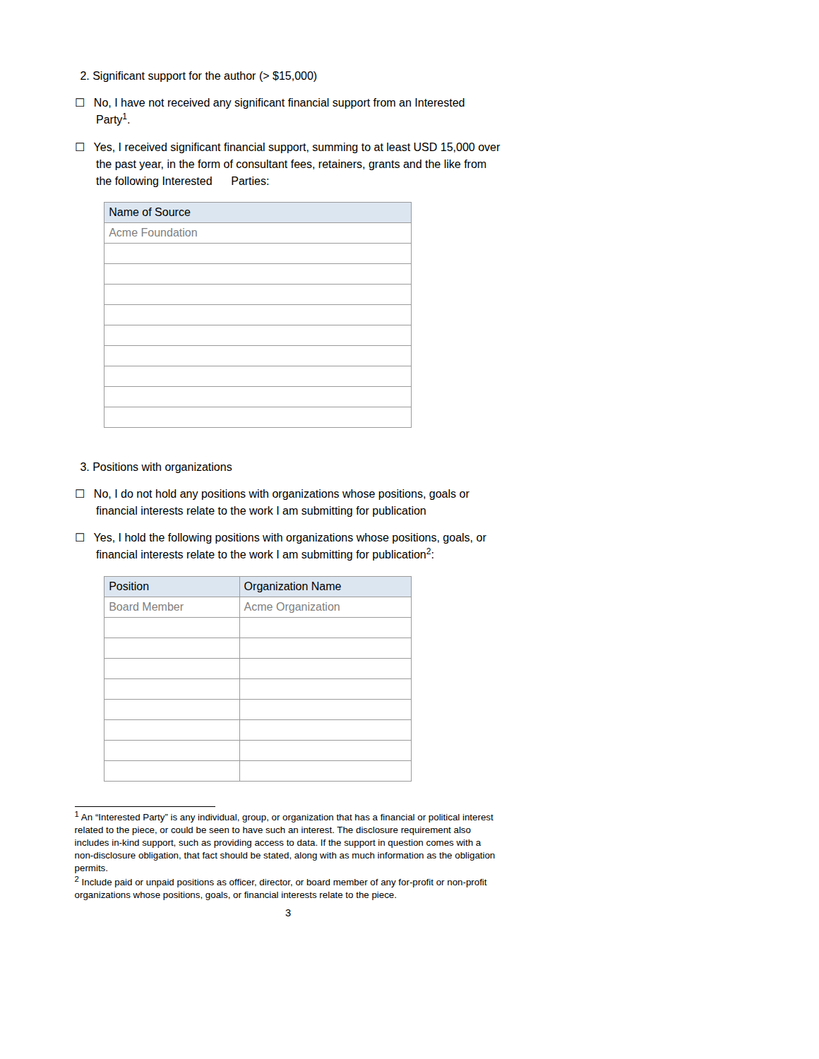Significant support for the author (> $15,000)
☐ No, I have not received any significant financial support from an Interested Party1. ☐ Yes, I received significant financial support, summing to at least USD 15,000 over the past year, in the form of consultant fees, retainers, grants and the like from the following Interested Parties:
| Name of Source |
| --- |
| Acme Foundation |
Positions with organizations
☐ No, I do not hold any positions with organizations whose positions, goals or financial interests relate to the work I am submitting for publication ☐ Yes, I hold the following positions with organizations whose positions, goals, or financial interests relate to the work I am submitting for publication2:
| Position | Organization Name |
| --- | --- |
| Board Member | Acme Organization |
1 An “Interested Party” is any individual, group, or organization that has a financial or political interest related to the piece, or could be seen to have such an interest. The disclosure requirement also includes in-kind support, such as providing access to data. If the support in question comes with a non-disclosure obligation, that fact should be stated, along with as much information as the obligation permits.
2 Include paid or unpaid positions as officer, director, or board member of any for-profit or non-profit organizations whose positions, goals, or financial interests relate to the piece.
3